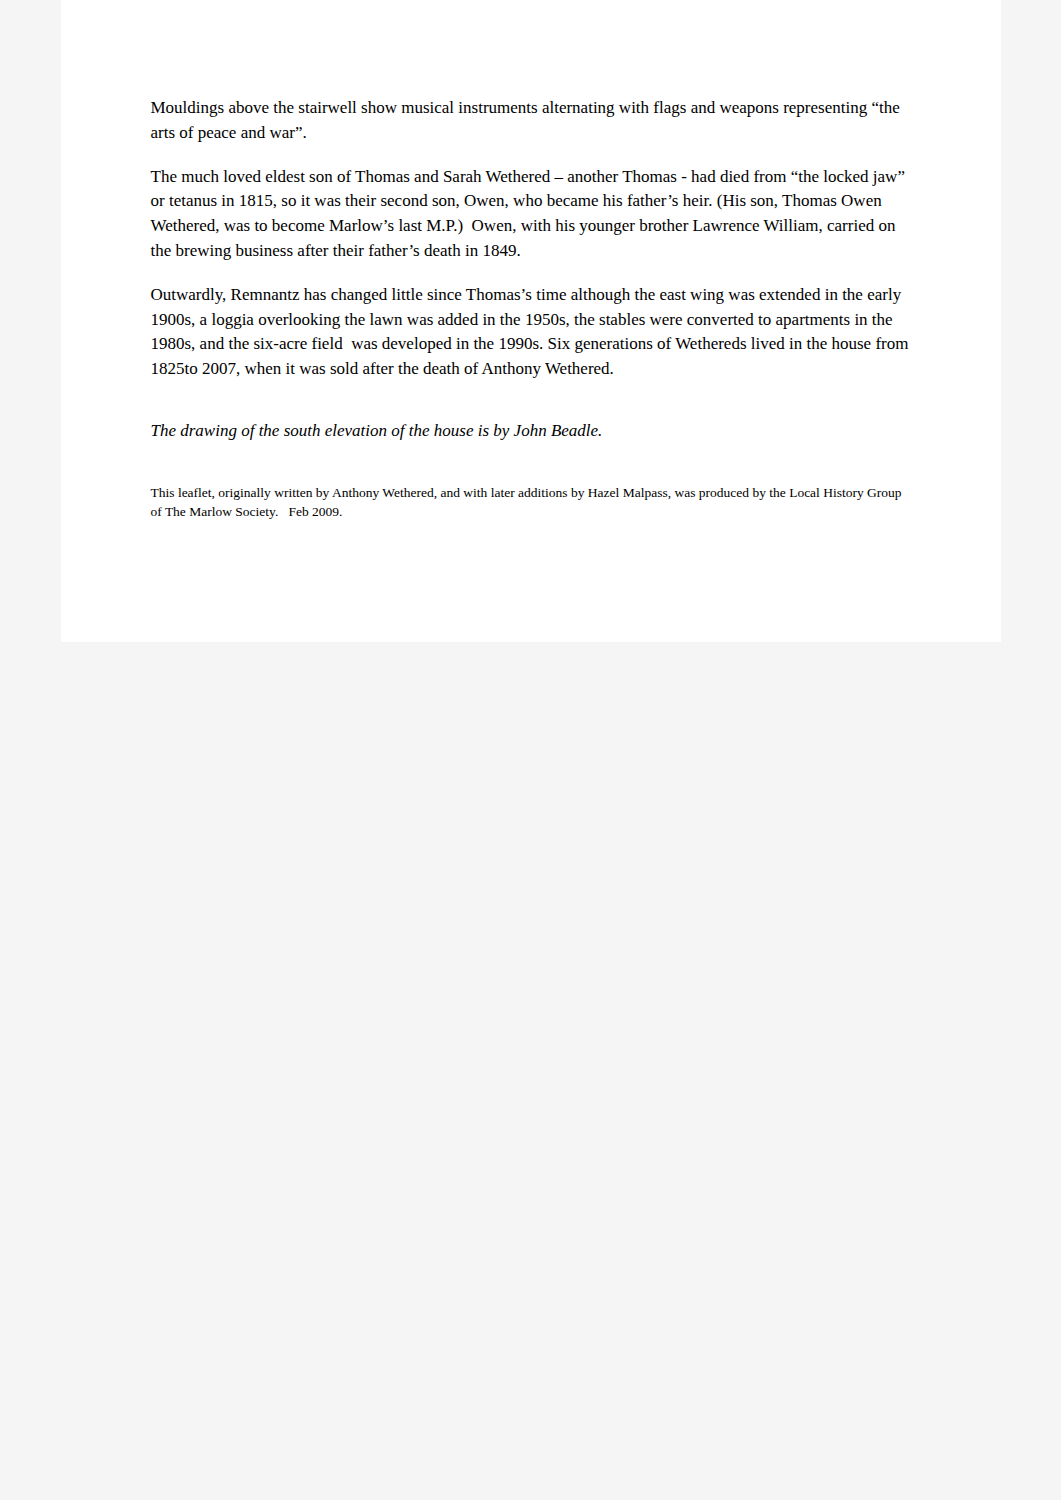Mouldings above the stairwell show musical instruments alternating with flags and weapons representing “the arts of peace and war”.
The much loved eldest son of Thomas and Sarah Wethered – another Thomas - had died from “the locked jaw” or tetanus in 1815, so it was their second son, Owen, who became his father’s heir. (His son, Thomas Owen Wethered, was to become Marlow’s last M.P.) Owen, with his younger brother Lawrence William, carried on the brewing business after their father’s death in 1849.
Outwardly, Remnantz has changed little since Thomas’s time although the east wing was extended in the early 1900s, a loggia overlooking the lawn was added in the 1950s, the stables were converted to apartments in the 1980s, and the six-acre field was developed in the 1990s. Six generations of Wethereds lived in the house from 1825to 2007, when it was sold after the death of Anthony Wethered.
The drawing of the south elevation of the house is by John Beadle.
This leaflet, originally written by Anthony Wethered, and with later additions by Hazel Malpass, was produced by the Local History Group of The Marlow Society. Feb 2009.